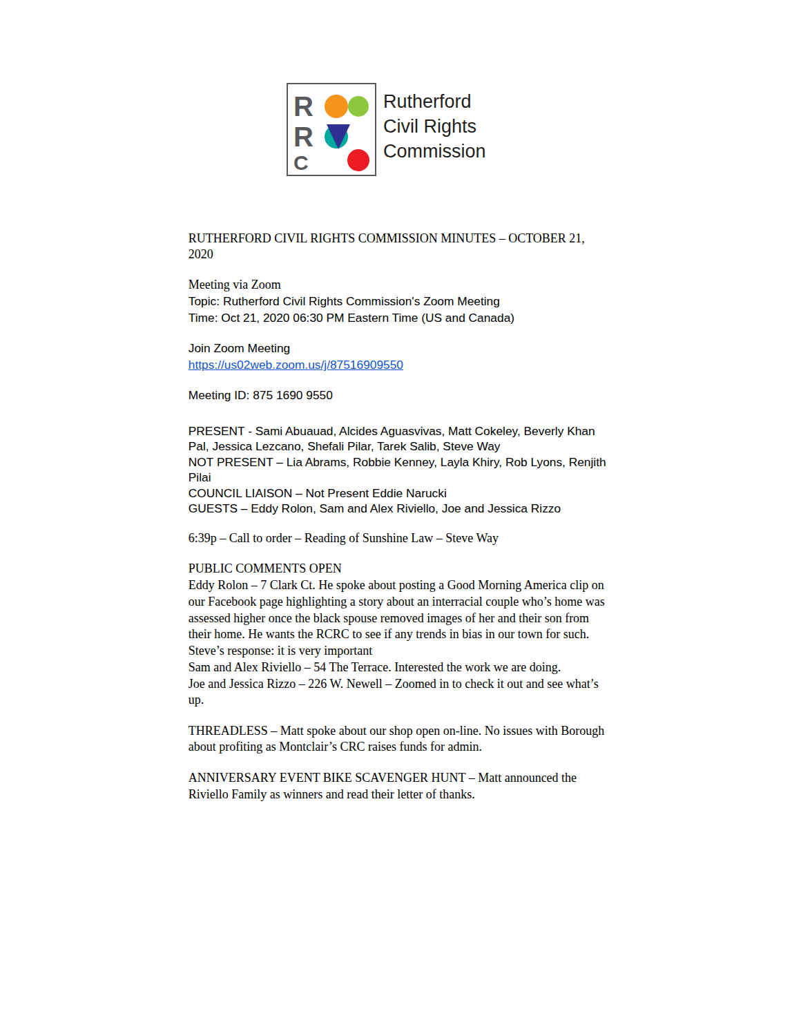R R C Rutherford Civil Rights Commission
RUTHERFORD CIVIL RIGHTS COMMISSION MINUTES – OCTOBER 21, 2020
Meeting via Zoom
Topic: Rutherford Civil Rights Commission's Zoom Meeting
Time: Oct 21, 2020 06:30 PM Eastern Time (US and Canada)
Join Zoom Meeting
https://us02web.zoom.us/j/87516909550
Meeting ID: 875 1690 9550
PRESENT - Sami Abuauad, Alcides Aguasvivas, Matt Cokeley, Beverly Khan Pal, Jessica Lezcano, Shefali Pilar, Tarek Salib, Steve Way
NOT PRESENT – Lia Abrams, Robbie Kenney, Layla Khiry, Rob Lyons, Renjith Pilai
COUNCIL LIAISON – Not Present Eddie Narucki
GUESTS – Eddy Rolon, Sam and Alex Riviello, Joe and Jessica Rizzo
6:39p – Call to order – Reading of Sunshine Law – Steve Way
PUBLIC COMMENTS OPEN
Eddy Rolon – 7 Clark Ct. He spoke about posting a Good Morning America clip on our Facebook page highlighting a story about an interracial couple who’s home was assessed higher once the black spouse removed images of her and their son from their home. He wants the RCRC to see if any trends in bias in our town for such.
Steve’s response: it is very important
Sam and Alex Riviello – 54 The Terrace. Interested the work we are doing.
Joe and Jessica Rizzo – 226 W. Newell – Zoomed in to check it out and see what’s up.
THREADLESS – Matt spoke about our shop open on-line. No issues with Borough about profiting as Montclair’s CRC raises funds for admin.
ANNIVERSARY EVENT BIKE SCAVENGER HUNT – Matt announced the Riviello Family as winners and read their letter of thanks.